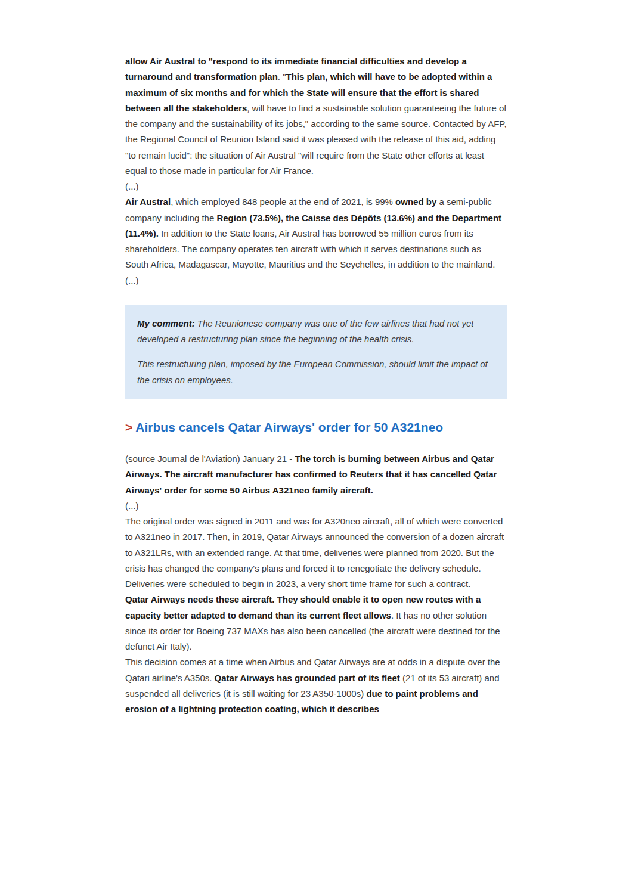allow Air Austral to "respond to its immediate financial difficulties and develop a turnaround and transformation plan. "This plan, which will have to be adopted within a maximum of six months and for which the State will ensure that the effort is shared between all the stakeholders, will have to find a sustainable solution guaranteeing the future of the company and the sustainability of its jobs," according to the same source. Contacted by AFP, the Regional Council of Reunion Island said it was pleased with the release of this aid, adding "to remain lucid": the situation of Air Austral "will require from the State other efforts at least equal to those made in particular for Air France.
(...)
Air Austral, which employed 848 people at the end of 2021, is 99% owned by a semi-public company including the Region (73.5%), the Caisse des Dépôts (13.6%) and the Department (11.4%). In addition to the State loans, Air Austral has borrowed 55 million euros from its shareholders. The company operates ten aircraft with which it serves destinations such as South Africa, Madagascar, Mayotte, Mauritius and the Seychelles, in addition to the mainland.
(...)
My comment: The Reunionese company was one of the few airlines that had not yet developed a restructuring plan since the beginning of the health crisis.
This restructuring plan, imposed by the European Commission, should limit the impact of the crisis on employees.
> Airbus cancels Qatar Airways' order for 50 A321neo
(source Journal de l'Aviation) January 21 - The torch is burning between Airbus and Qatar Airways. The aircraft manufacturer has confirmed to Reuters that it has cancelled Qatar Airways' order for some 50 Airbus A321neo family aircraft.
(...)
The original order was signed in 2011 and was for A320neo aircraft, all of which were converted to A321neo in 2017. Then, in 2019, Qatar Airways announced the conversion of a dozen aircraft to A321LRs, with an extended range. At that time, deliveries were planned from 2020. But the crisis has changed the company's plans and forced it to renegotiate the delivery schedule. Deliveries were scheduled to begin in 2023, a very short time frame for such a contract.
Qatar Airways needs these aircraft. They should enable it to open new routes with a capacity better adapted to demand than its current fleet allows. It has no other solution since its order for Boeing 737 MAXs has also been cancelled (the aircraft were destined for the defunct Air Italy).
This decision comes at a time when Airbus and Qatar Airways are at odds in a dispute over the Qatari airline's A350s. Qatar Airways has grounded part of its fleet (21 of its 53 aircraft) and suspended all deliveries (it is still waiting for 23 A350-1000s) due to paint problems and erosion of a lightning protection coating, which it describes